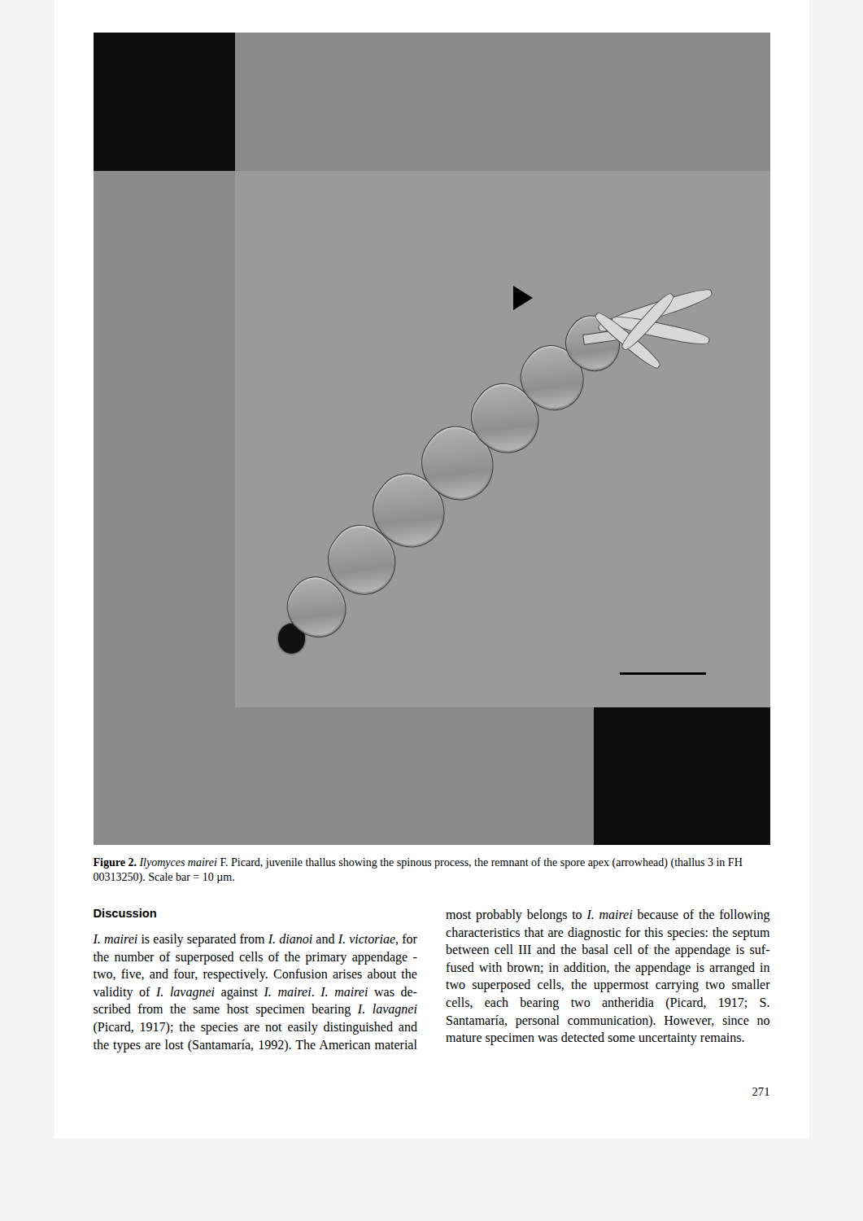Figure 2. Ilyomyces mairei F. Picard, juvenile thallus showing the spinous process, the remnant of the spore apex (arrowhead) (thallus 3 in FH 00313250). Scale bar = 10 µm.
Discussion
I. mairei is easily separated from I. dianoi and I. victoriae, for the number of superposed cells of the primary appendage - two, five, and four, respectively. Confusion arises about the validity of I. lavagnei against I. mairei. I. mairei was described from the same host specimen bearing I. lavagnei (Picard, 1917); the species are not easily distinguished and the types are lost (Santamaría, 1992). The American material most probably belongs to I. mairei because of the following characteristics that are diagnostic for this species: the septum between cell III and the basal cell of the appendage is suffused with brown; in addition, the appendage is arranged in two superposed cells, the uppermost carrying two smaller cells, each bearing two antheridia (Picard, 1917; S. Santamaría, personal communication). However, since no mature specimen was detected some uncertainty remains.
271